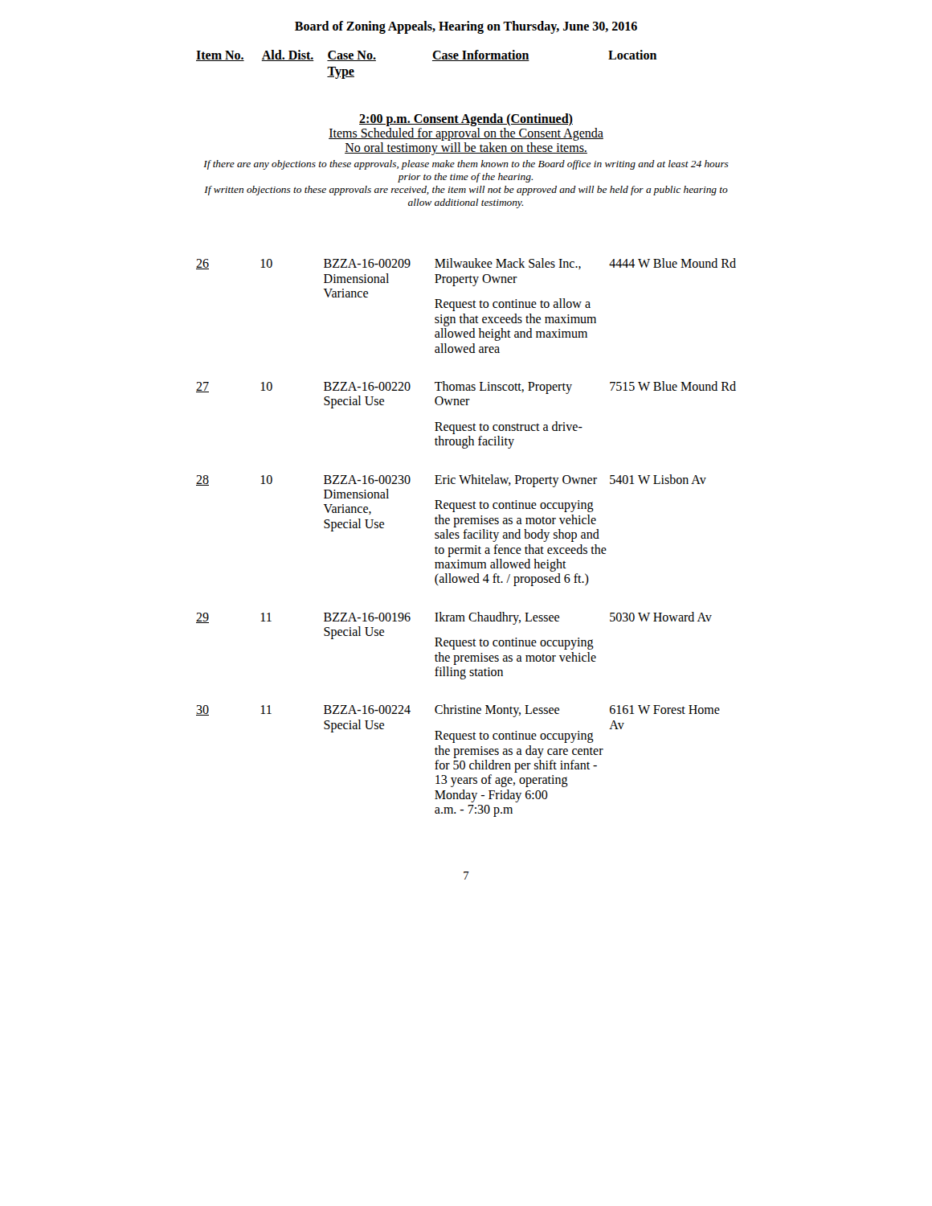Board of Zoning Appeals, Hearing on Thursday, June 30, 2016
| Item No. | Ald. Dist. | Case No. | Case Information | Location |
| --- | --- | --- | --- | --- |
| | | Type | | |
2:00 p.m. Consent Agenda (Continued)
Items Scheduled for approval on the Consent Agenda
No oral testimony will be taken on these items.
If there are any objections to these approvals, please make them known to the Board office in writing and at least 24 hours prior to the time of the hearing.
If written objections to these approvals are received, the item will not be approved and will be held for a public hearing to allow additional testimony.
| 26 | 10 | BZZA-16-00209 Dimensional Variance | Milwaukee Mack Sales Inc., Property Owner Request to continue to allow a sign that exceeds the maximum allowed height and maximum allowed area | 4444 W Blue Mound Rd |
| 27 | 10 | BZZA-16-00220 Special Use | Thomas Linscott, Property Owner Request to construct a drive-through facility | 7515 W Blue Mound Rd |
| 28 | 10 | BZZA-16-00230 Dimensional Variance, Special Use | Eric Whitelaw, Property Owner Request to continue occupying the premises as a motor vehicle sales facility and body shop and to permit a fence that exceeds the maximum allowed height (allowed 4 ft. / proposed 6 ft.) | 5401 W Lisbon Av |
| 29 | 11 | BZZA-16-00196 Special Use | Ikram Chaudhry, Lessee Request to continue occupying the premises as a motor vehicle filling station | 5030 W Howard Av |
| 30 | 11 | BZZA-16-00224 Special Use | Christine Monty, Lessee Request to continue occupying the premises as a day care center for 50 children per shift infant - 13 years of age, operating Monday - Friday 6:00 a.m. - 7:30 p.m | 6161 W Forest Home Av |
7